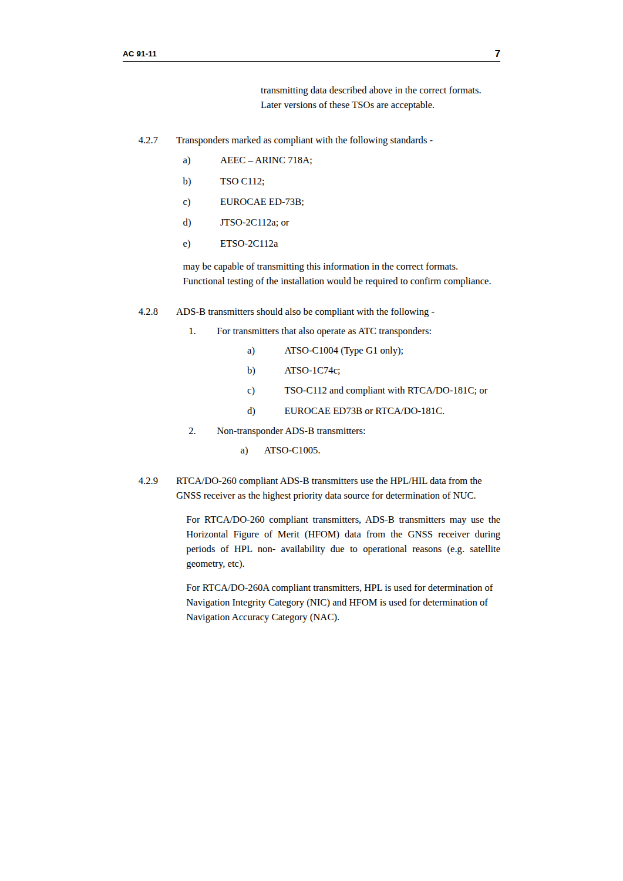AC 91-11
7
transmitting data described above in the correct formats. Later versions of these TSOs are acceptable.
4.2.7
Transponders marked as compliant with the following standards -
a) AEEC – ARINC 718A;
b) TSO C112;
c) EUROCAE ED-73B;
d) JTSO-2C112a; or
e) ETSO-2C112a
may be capable of transmitting this information in the correct formats. Functional testing of the installation would be required to confirm compliance.
4.2.8
ADS-B transmitters should also be compliant with the following -
1. For transmitters that also operate as ATC transponders:
a) ATSO-C1004 (Type G1 only);
b) ATSO-1C74c;
c) TSO-C112 and compliant with RTCA/DO-181C; or
d) EUROCAE ED73B or RTCA/DO-181C.
2. Non-transponder ADS-B transmitters:
a) ATSO-C1005.
4.2.9
RTCA/DO-260 compliant ADS-B transmitters use the HPL/HIL data from the GNSS receiver as the highest priority data source for determination of NUC.
For RTCA/DO-260 compliant transmitters, ADS-B transmitters may use the Horizontal Figure of Merit (HFOM) data from the GNSS receiver during periods of HPL non- availability due to operational reasons (e.g. satellite geometry, etc).
For RTCA/DO-260A compliant transmitters, HPL is used for determination of Navigation Integrity Category (NIC) and HFOM is used for determination of Navigation Accuracy Category (NAC).